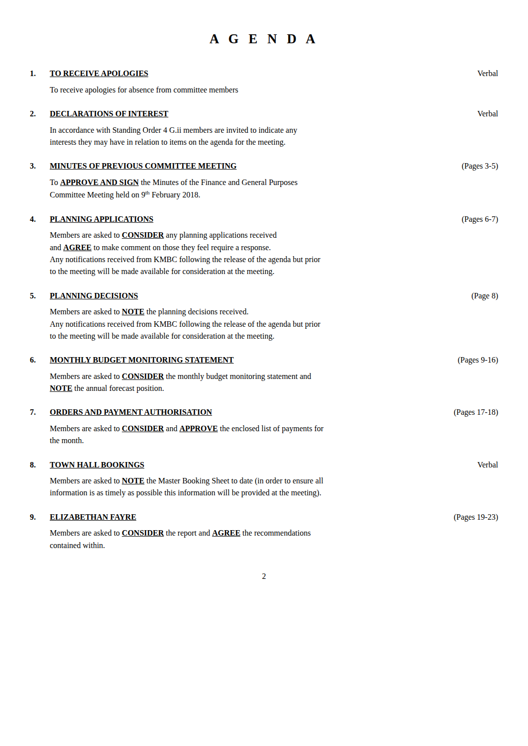A G E N D A
To receive apologies Verbal
To receive apologies for absence from committee members
Declarations of interest Verbal
In accordance with Standing Order 4 G.ii members are invited to indicate any
interests they may have in relation to items on the agenda for the meeting.
Minutes of previous committee meeting (Pages 3-5)
To APPROVE AND SIGN the Minutes of the Finance and General Purposes
Committee Meeting held on 9th February 2018.
Planning applications (Pages 6-7)
Members are asked to CONSIDER any planning applications received
and AGREE to make comment on those they feel require a response.
Any notifications received from KMBC following the release of the agenda but prior
to the meeting will be made available for consideration at the meeting.
Planning decisions (Page 8)
Members are asked to NOTE the planning decisions received.
Any notifications received from KMBC following the release of the agenda but prior
to the meeting will be made available for consideration at the meeting.
Monthly budget monitoring statement (Pages 9-16)
Members are asked to CONSIDER the monthly budget monitoring statement and
NOTE the annual forecast position.
Orders and payment authorisation (Pages 17-18)
Members are asked to CONSIDER and APPROVE the enclosed list of payments for
the month.
Town hall bookings Verbal
Members are asked to NOTE the Master Booking Sheet to date (in order to ensure all
information is as timely as possible this information will be provided at the meeting).
Elizabethan Fayre (Pages 19-23)
Members are asked to CONSIDER the report and AGREE the recommendations
contained within.
2